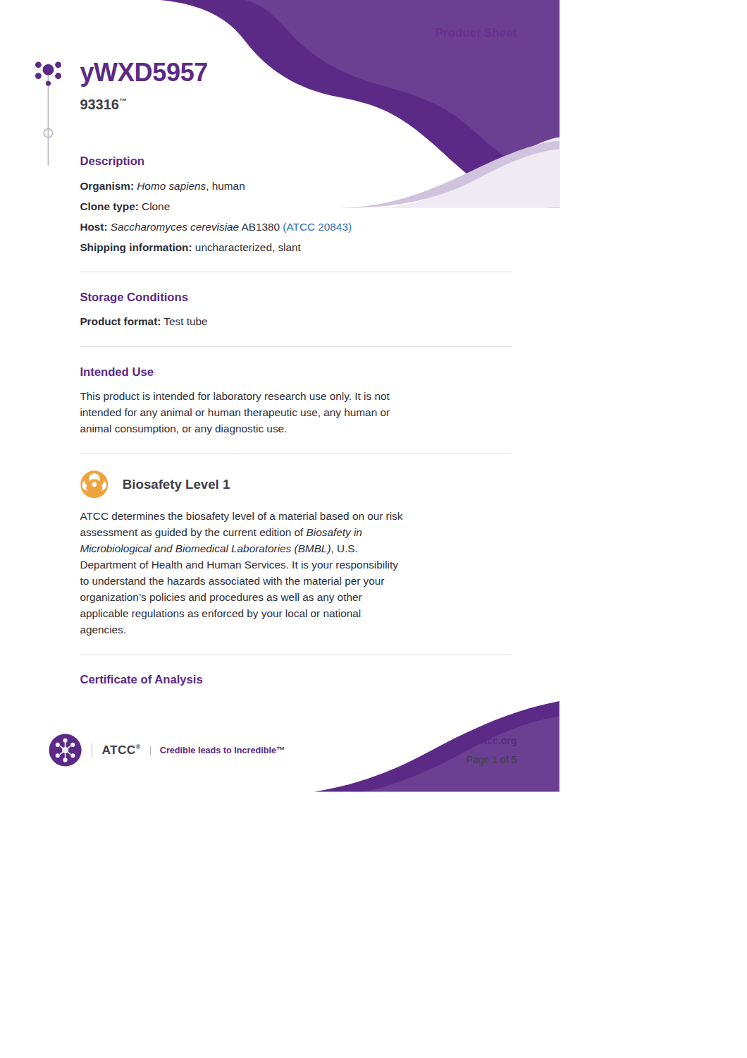Product Sheet
yWXD5957
93316™
Description
Organism: Homo sapiens, human
Clone type: Clone
Host: Saccharomyces cerevisiae AB1380 (ATCC 20843)
Shipping information: uncharacterized, slant
Storage Conditions
Product format: Test tube
Intended Use
This product is intended for laboratory research use only. It is not intended for any animal or human therapeutic use, any human or animal consumption, or any diagnostic use.
Biosafety Level 1
ATCC determines the biosafety level of a material based on our risk assessment as guided by the current edition of Biosafety in Microbiological and Biomedical Laboratories (BMBL), U.S. Department of Health and Human Services. It is your responsibility to understand the hazards associated with the material per your organization’s policies and procedures as well as any other applicable regulations as enforced by your local or national agencies.
Certificate of Analysis
ATCC®
Credible leads to Incredible™
www.atcc.org
Page 1 of 5